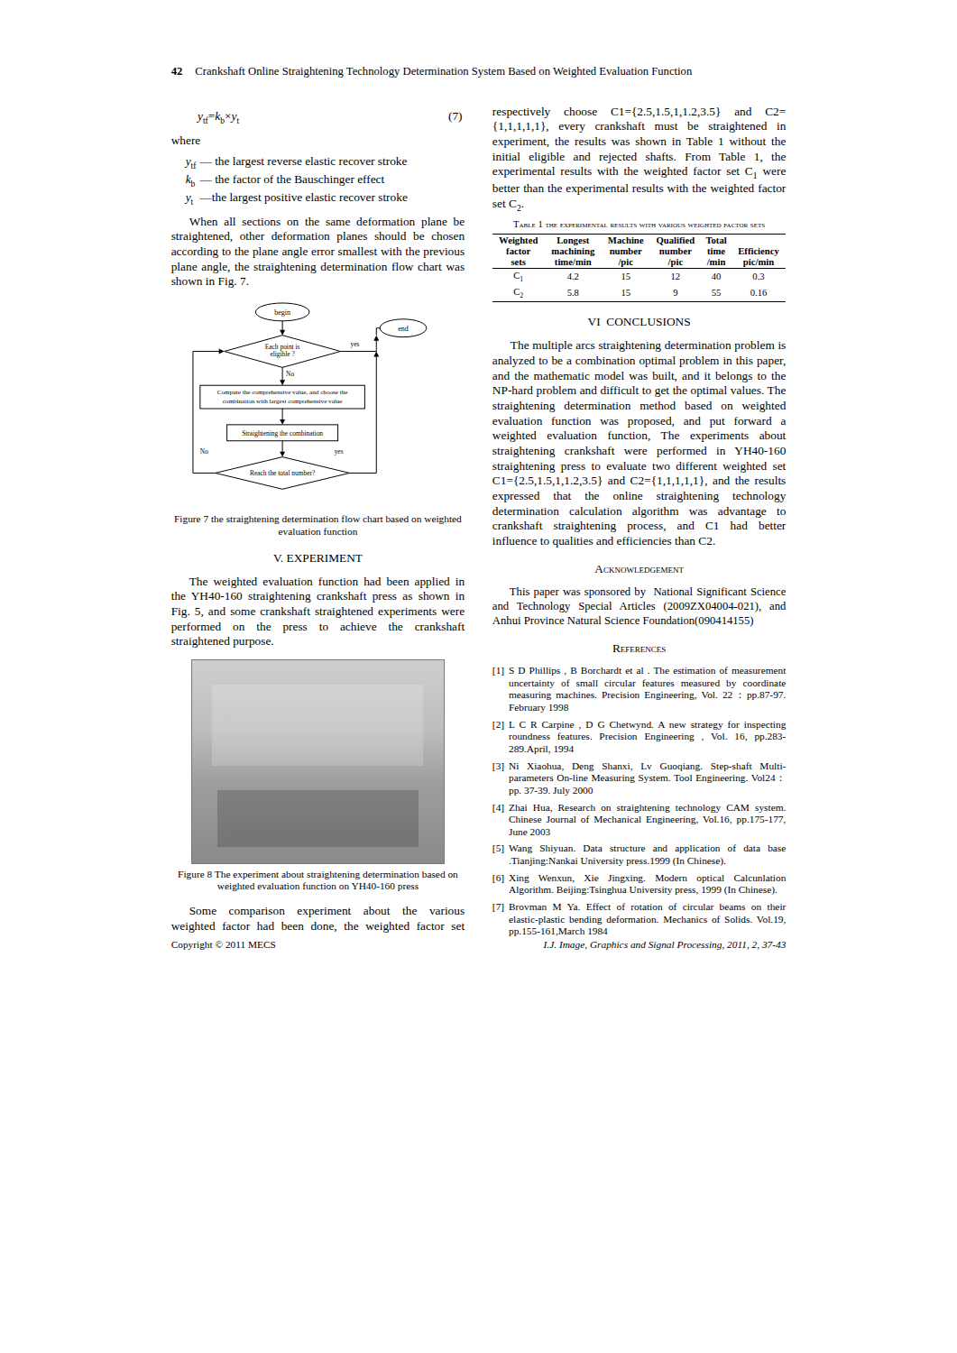42 Crankshaft Online Straightening Technology Determination System Based on Weighted Evaluation Function
ytf=kb×yt(7)
where
| y tf | — the largest reverse elastic recover stroke |
| k b | — the factor of the Bauschinger effect |
| y t | —the largest positive elastic recover stroke |
When all sections on the same deformation plane be straightened, other deformation planes should be chosen according to the plane angle error smallest with the previous plane angle, the straightening determination flow chart was shown in Fig. 7.
begin Each point is eligible ? yes end No Compute the comprehensive value, and choose the combination with largest comprehensive value Straightening the combination Reach the total number? No yes
Figure 7 the straightening determination flow chart based on weighted evaluation function
V. EXPERIMENT
The weighted evaluation function had been applied in the YH40-160 straightening crankshaft press as shown in Fig. 5, and some crankshaft straightened experiments were performed on the press to achieve the crankshaft straightened purpose.
Figure 8 The experiment about straightening determination based on weighted evaluation function on YH40-160 press
Some comparison experiment about the various weighted factor had been done, the weighted factor set respectively choose C1={2.5,1.5,1,1.2,3.5} and C2={1,1,1,1,1}, every crankshaft must be straightened in experiment, the results was shown in Table 1 without the initial eligible and rejected shafts. From Table 1, the experimental results with the weighted factor set C1 were better than the experimental results with the weighted factor set C2.
Table 1 the experimental results with various weighted factor sets
| Weighted factor sets | Longest machining time/min | Machine number /pic | Qualified number /pic | Total time /min | Efficiency pic/min |
| --- | --- | --- | --- | --- | --- |
| C 1 | 4.2 | 15 | 12 | 40 | 0.3 |
| C 2 | 5.8 | 15 | 9 | 55 | 0.16 |
VI CONCLUSIONS
The multiple arcs straightening determination problem is analyzed to be a combination optimal problem in this paper, and the mathematic model was built, and it belongs to the NP-hard problem and difficult to get the optimal values. The straightening determination method based on weighted evaluation function was proposed, and put forward a weighted evaluation function, The experiments about straightening crankshaft were performed in YH40-160 straightening press to evaluate two different weighted set C1={2.5,1.5,1,1.2,3.5} and C2={1,1,1,1,1}, and the results expressed that the online straightening technology determination calculation algorithm was advantage to crankshaft straightening process, and C1 had better influence to qualities and efficiencies than C2.
Acknowledgement
This paper was sponsored by National Significant Science and Technology Special Articles (2009ZX04004-021), and Anhui Province Natural Science Foundation(090414155)
References
[1] S D Phillips , B Borchardt et al . The estimation of measurement uncertainty of small circular features measured by coordinate measuring machines. Precision Engineering, Vol. 22：pp.87-97. February 1998
[2] L C R Carpine , D G Chetwynd. A new strategy for inspecting roundness features. Precision Engineering , Vol. 16, pp.283-289.April, 1994
[3] Ni Xiaohua, Deng Shanxi, Lv Guoqiang. Step-shaft Multi-parameters On-line Measuring System. Tool Engineering. Vol24：pp. 37-39. July 2000
[4] Zhai Hua, Research on straightening technology CAM system. Chinese Journal of Mechanical Engineering, Vol.16, pp.175-177, June 2003
[5] Wang Shiyuan. Data structure and application of data base .Tianjing:Nankai University press.1999 (In Chinese).
[6] Xing Wenxun, Xie Jingxing. Modern optical Calcunlation Algorithm. Beijing:Tsinghua University press, 1999 (In Chinese).
[7] Brovman M Ya. Effect of rotation of circular beams on their elastic-plastic bending deformation. Mechanics of Solids. Vol.19, pp.155-161,March 1984
Copyright © 2011 MECS
I.J. Image, Graphics and Signal Processing, 2011, 2, 37-43